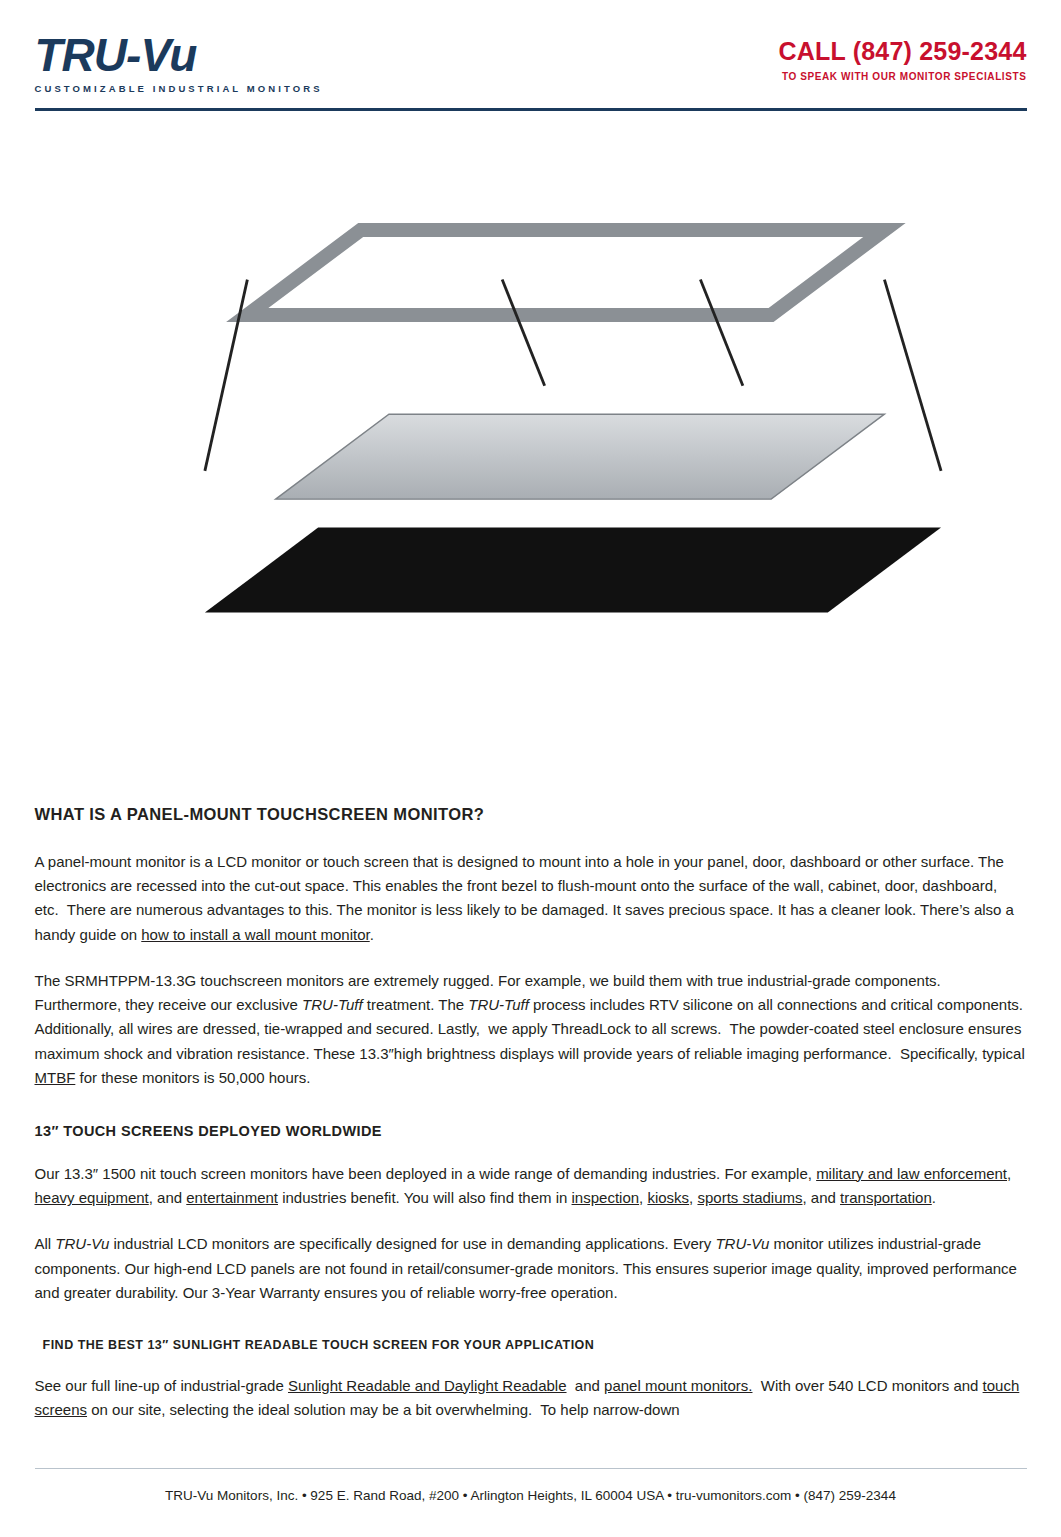TRU-Vu Customizable Industrial Monitors
CALL (847) 259-2344 To speak with our monitor specialists
What is a Panel-Mount Touchscreen Monitor?
A panel-mount monitor is a LCD monitor or touch screen that is designed to mount into a hole in your panel, door, dashboard or other surface. The electronics are recessed into the cut-out space. This enables the front bezel to flush-mount onto the surface of the wall, cabinet, door, dashboard, etc. There are numerous advantages to this. The monitor is less likely to be damaged. It saves precious space. It has a cleaner look. There’s also a handy guide on how to install a wall mount monitor.
The SRMHTPPM-13.3G touchscreen monitors are extremely rugged. For example, we build them with true industrial-grade components. Furthermore, they receive our exclusive TRU-Tuff treatment. The TRU-Tuff process includes RTV silicone on all connections and critical components. Additionally, all wires are dressed, tie-wrapped and secured. Lastly, we apply ThreadLock to all screws. The powder-coated steel enclosure ensures maximum shock and vibration resistance. These 13.3″high brightness displays will provide years of reliable imaging performance. Specifically, typical MTBF for these monitors is 50,000 hours.
13″ Touch Screens Deployed Worldwide
Our 13.3″ 1500 nit touch screen monitors have been deployed in a wide range of demanding industries. For example, military and law enforcement, heavy equipment, and entertainment industries benefit. You will also find them in inspection, kiosks, sports stadiums, and transportation.
All TRU-Vu industrial LCD monitors are specifically designed for use in demanding applications. Every TRU-Vu monitor utilizes industrial-grade components. Our high-end LCD panels are not found in retail/consumer-grade monitors. This ensures superior image quality, improved performance and greater durability. Our 3-Year Warranty ensures you of reliable worry-free operation.
Find the Best 13″ Sunlight Readable Touch Screen for Your Application
See our full line-up of industrial-grade Sunlight Readable and Daylight Readable and panel mount monitors. With over 540 LCD monitors and touch screens on our site, selecting the ideal solution may be a bit overwhelming. To help narrow-down
TRU-Vu Monitors, Inc. • 925 E. Rand Road, #200 • Arlington Heights, IL 60004 USA • tru-vumonitors.com • (847) 259-2344